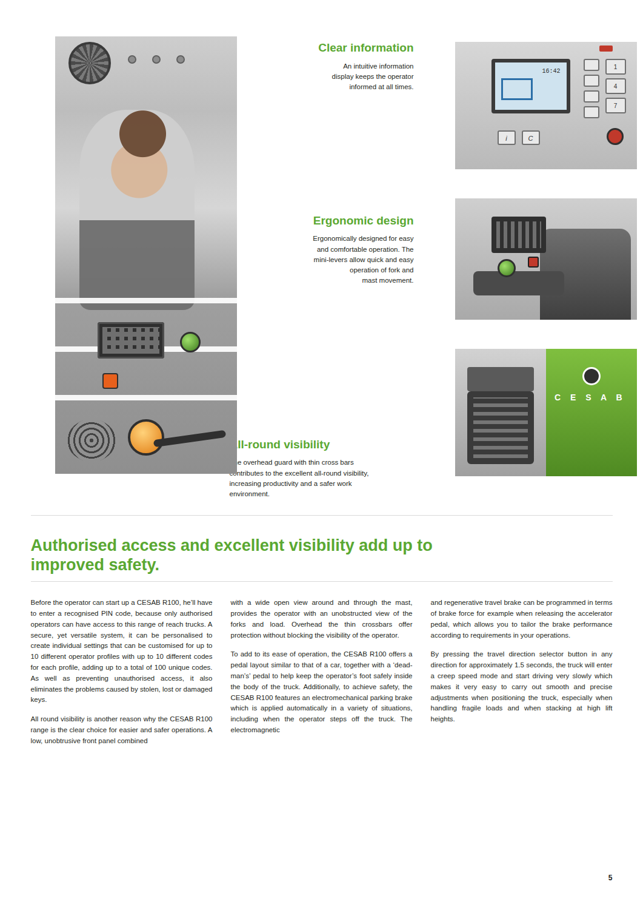Clear information
An intuitive information
display keeps the operator
informed at all times.
Ergonomic design
Ergonomically designed for easy
and comfortable operation. The
mini-levers allow quick and easy
operation of fork and
mast movement.
All-round visibility
The overhead guard with thin cross bars contributes to the excellent all-round visibility, increasing productivity and a safer work environment.
147
iC
C E S A B
Authorised access and excellent visibility add up to
improved safety.
Before the operator can start up a CESAB R100, he’ll have to enter a recognised PIN code, because only authorised operators can have access to this range of reach trucks. A secure, yet versatile system, it can be personalised to create individual settings that can be customised for up to 10 different operator profiles with up to 10 different codes for each profile, adding up to a total of 100 unique codes. As well as preventing unauthorised access, it also eliminates the problems caused by stolen, lost or damaged keys.
All round visibility is another reason why the CESAB R100 range is the clear choice for easier and safer operations. A low, unobtrusive front panel combined
with a wide open view around and through the mast, provides the operator with an unobstructed view of the forks and load. Overhead the thin crossbars offer protection without blocking the visibility of the operator.
To add to its ease of operation, the CESAB R100 offers a pedal layout similar to that of a car, together with a ‘dead-man’s’ pedal to help keep the operator’s foot safely inside the body of the truck. Additionally, to achieve safety, the CESAB R100 features an electromechanical parking brake which is applied automatically in a variety of situations, including when the operator steps off the truck. The electromagnetic
and regenerative travel brake can be programmed in terms of brake force for example when releasing the accelerator pedal, which allows you to tailor the brake performance according to requirements in your operations.
By pressing the travel direction selector button in any direction for approximately 1.5 seconds, the truck will enter a creep speed mode and start driving very slowly which makes it very easy to carry out smooth and precise adjustments when positioning the truck, especially when handling fragile loads and when stacking at high lift heights.
5